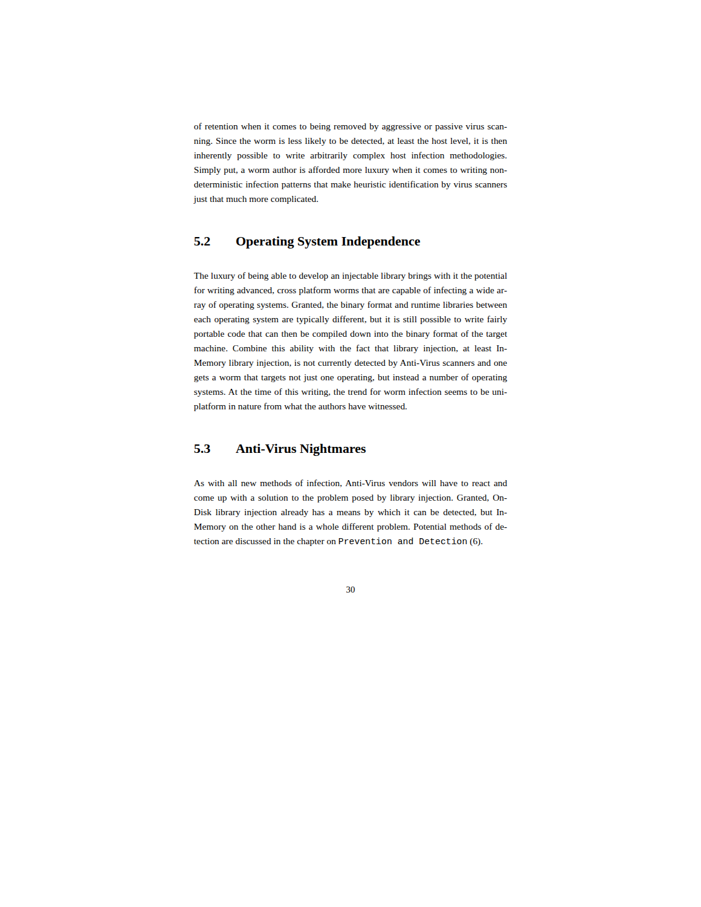of retention when it comes to being removed by aggressive or passive virus scanning. Since the worm is less likely to be detected, at least the host level, it is then inherently possible to write arbitrarily complex host infection methodologies. Simply put, a worm author is afforded more luxury when it comes to writing non-deterministic infection patterns that make heuristic identification by virus scanners just that much more complicated.
5.2 Operating System Independence
The luxury of being able to develop an injectable library brings with it the potential for writing advanced, cross platform worms that are capable of infecting a wide array of operating systems. Granted, the binary format and runtime libraries between each operating system are typically different, but it is still possible to write fairly portable code that can then be compiled down into the binary format of the target machine. Combine this ability with the fact that library injection, at least In-Memory library injection, is not currently detected by Anti-Virus scanners and one gets a worm that targets not just one operating, but instead a number of operating systems. At the time of this writing, the trend for worm infection seems to be uni-platform in nature from what the authors have witnessed.
5.3 Anti-Virus Nightmares
As with all new methods of infection, Anti-Virus vendors will have to react and come up with a solution to the problem posed by library injection. Granted, On-Disk library injection already has a means by which it can be detected, but In-Memory on the other hand is a whole different problem. Potential methods of detection are discussed in the chapter on Prevention and Detection (6).
30